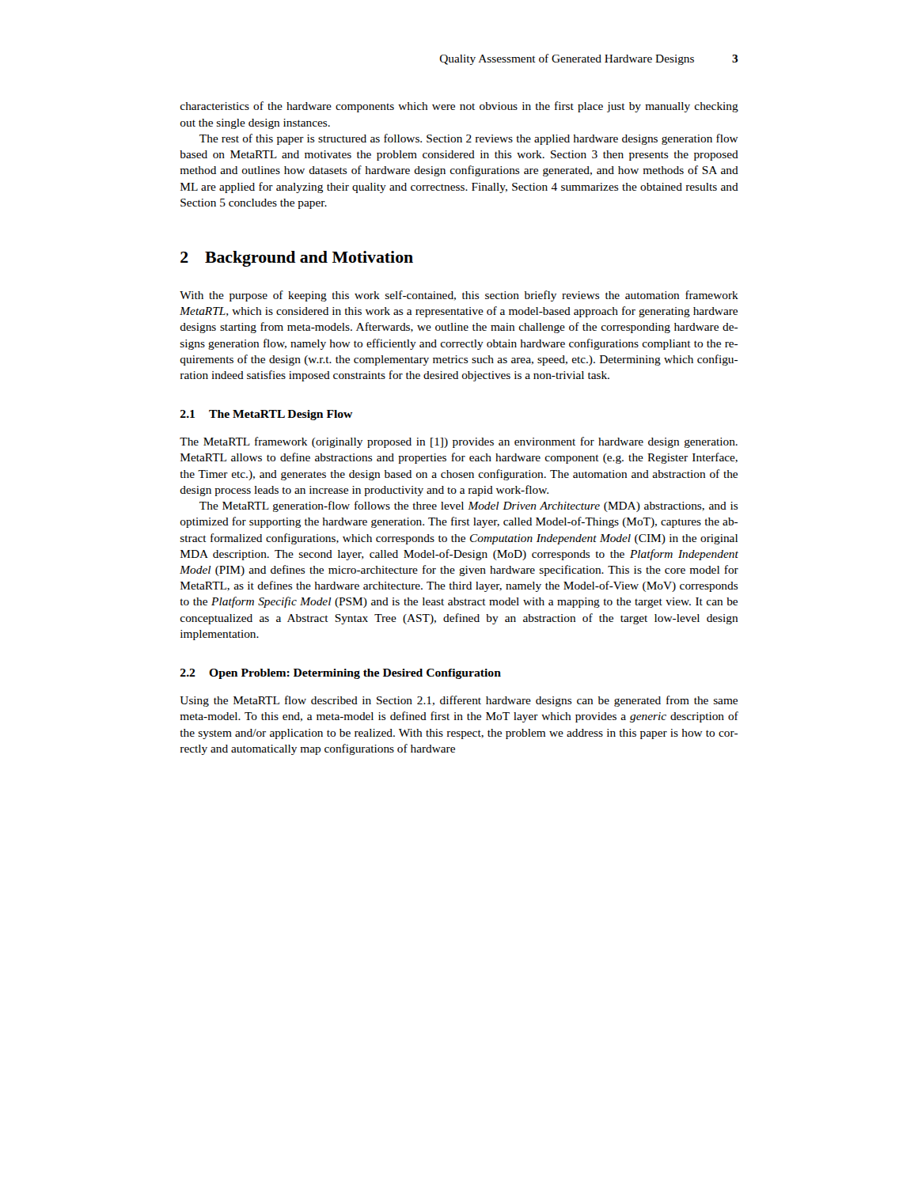Quality Assessment of Generated Hardware Designs 3
characteristics of the hardware components which were not obvious in the first place just by manually checking out the single design instances.
The rest of this paper is structured as follows. Section 2 reviews the applied hardware designs generation flow based on MetaRTL and motivates the problem considered in this work. Section 3 then presents the proposed method and outlines how datasets of hardware design configurations are generated, and how methods of SA and ML are applied for analyzing their quality and correctness. Finally, Section 4 summarizes the obtained results and Section 5 concludes the paper.
2 Background and Motivation
With the purpose of keeping this work self-contained, this section briefly reviews the automation framework MetaRTL, which is considered in this work as a representative of a model-based approach for generating hardware designs starting from meta-models. Afterwards, we outline the main challenge of the corresponding hardware designs generation flow, namely how to efficiently and correctly obtain hardware configurations compliant to the requirements of the design (w.r.t. the complementary metrics such as area, speed, etc.). Determining which configuration indeed satisfies imposed constraints for the desired objectives is a non-trivial task.
2.1 The MetaRTL Design Flow
The MetaRTL framework (originally proposed in [1]) provides an environment for hardware design generation. MetaRTL allows to define abstractions and properties for each hardware component (e.g. the Register Interface, the Timer etc.), and generates the design based on a chosen configuration. The automation and abstraction of the design process leads to an increase in productivity and to a rapid work-flow.
The MetaRTL generation-flow follows the three level Model Driven Architecture (MDA) abstractions, and is optimized for supporting the hardware generation. The first layer, called Model-of-Things (MoT), captures the abstract formalized configurations, which corresponds to the Computation Independent Model (CIM) in the original MDA description. The second layer, called Model-of-Design (MoD) corresponds to the Platform Independent Model (PIM) and defines the micro-architecture for the given hardware specification. This is the core model for MetaRTL, as it defines the hardware architecture. The third layer, namely the Model-of-View (MoV) corresponds to the Platform Specific Model (PSM) and is the least abstract model with a mapping to the target view. It can be conceptualized as a Abstract Syntax Tree (AST), defined by an abstraction of the target low-level design implementation.
2.2 Open Problem: Determining the Desired Configuration
Using the MetaRTL flow described in Section 2.1, different hardware designs can be generated from the same meta-model. To this end, a meta-model is defined first in the MoT layer which provides a generic description of the system and/or application to be realized. With this respect, the problem we address in this paper is how to correctly and automatically map configurations of hardware